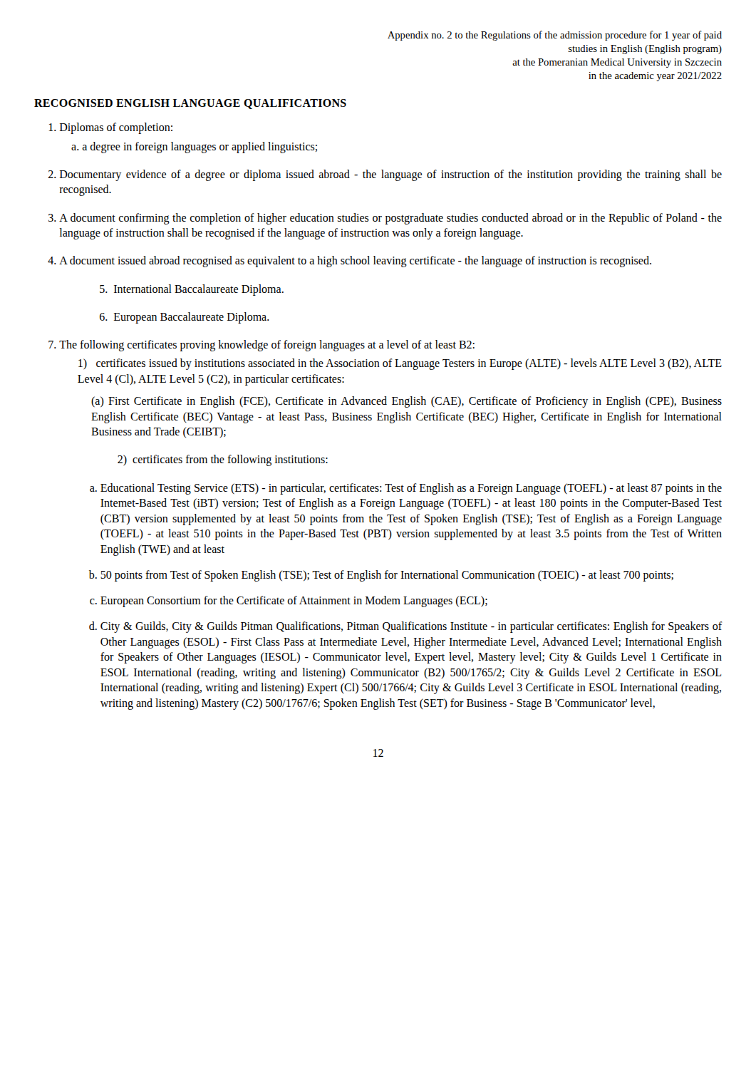Appendix no. 2 to the Regulations of the admission procedure for 1 year of paid
studies in English (English program)
at the Pomeranian Medical University in Szczecin
in the academic year 2021/2022
Recognised English Language Qualifications
Diplomas of completion:
a degree in foreign languages or applied linguistics;
Documentary evidence of a degree or diploma issued abroad - the language of instruction of the institution providing the training shall be recognised.
A document confirming the completion of higher education studies or postgraduate studies conducted abroad or in the Republic of Poland - the language of instruction shall be recognised if the language of instruction was only a foreign language.
A document issued abroad recognised as equivalent to a high school leaving certificate - the language of instruction is recognised.
5. International Baccalaureate Diploma.
6. European Baccalaureate Diploma.
The following certificates proving knowledge of foreign languages at a level of at least B2:
1) certificates issued by institutions associated in the Association of Language Testers in Europe (ALTE) - levels ALTE Level 3 (B2), ALTE Level 4 (Cl), ALTE Level 5 (C2), in particular certificates:
(a) First Certificate in English (FCE), Certificate in Advanced English (CAE), Certificate of Proficiency in English (CPE), Business English Certificate (BEC) Vantage - at least Pass, Business English Certificate (BEC) Higher, Certificate in English for International Business and Trade (CEIBT);
2) certificates from the following institutions:
Educational Testing Service (ETS) - in particular, certificates: Test of English as a Foreign Language (TOEFL) - at least 87 points in the Intemet-Based Test (iBT) version; Test of English as a Foreign Language (TOEFL) - at least 180 points in the Computer-Based Test (CBT) version supplemented by at least 50 points from the Test of Spoken English (TSE); Test of English as a Foreign Language (TOEFL) - at least 510 points in the Paper-Based Test (PBT) version supplemented by at least 3.5 points from the Test of Written English (TWE) and at least
50 points from Test of Spoken English (TSE); Test of English for International Communication (TOEIC) - at least 700 points;
European Consortium for the Certificate of Attainment in Modem Languages (ECL);
City & Guilds, City & Guilds Pitman Qualifications, Pitman Qualifications Institute - in particular certificates: English for Speakers of Other Languages (ESOL) - First Class Pass at Intermediate Level, Higher Intermediate Level, Advanced Level; International English for Speakers of Other Languages (IESOL) - Communicator level, Expert level, Mastery level; City & Guilds Level 1 Certificate in ESOL International (reading, writing and listening) Communicator (B2) 500/1765/2; City & Guilds Level 2 Certificate in ESOL International (reading, writing and listening) Expert (Cl) 500/1766/4; City & Guilds Level 3 Certificate in ESOL International (reading, writing and listening) Mastery (C2) 500/1767/6; Spoken English Test (SET) for Business - Stage B 'Communicator' level,
12